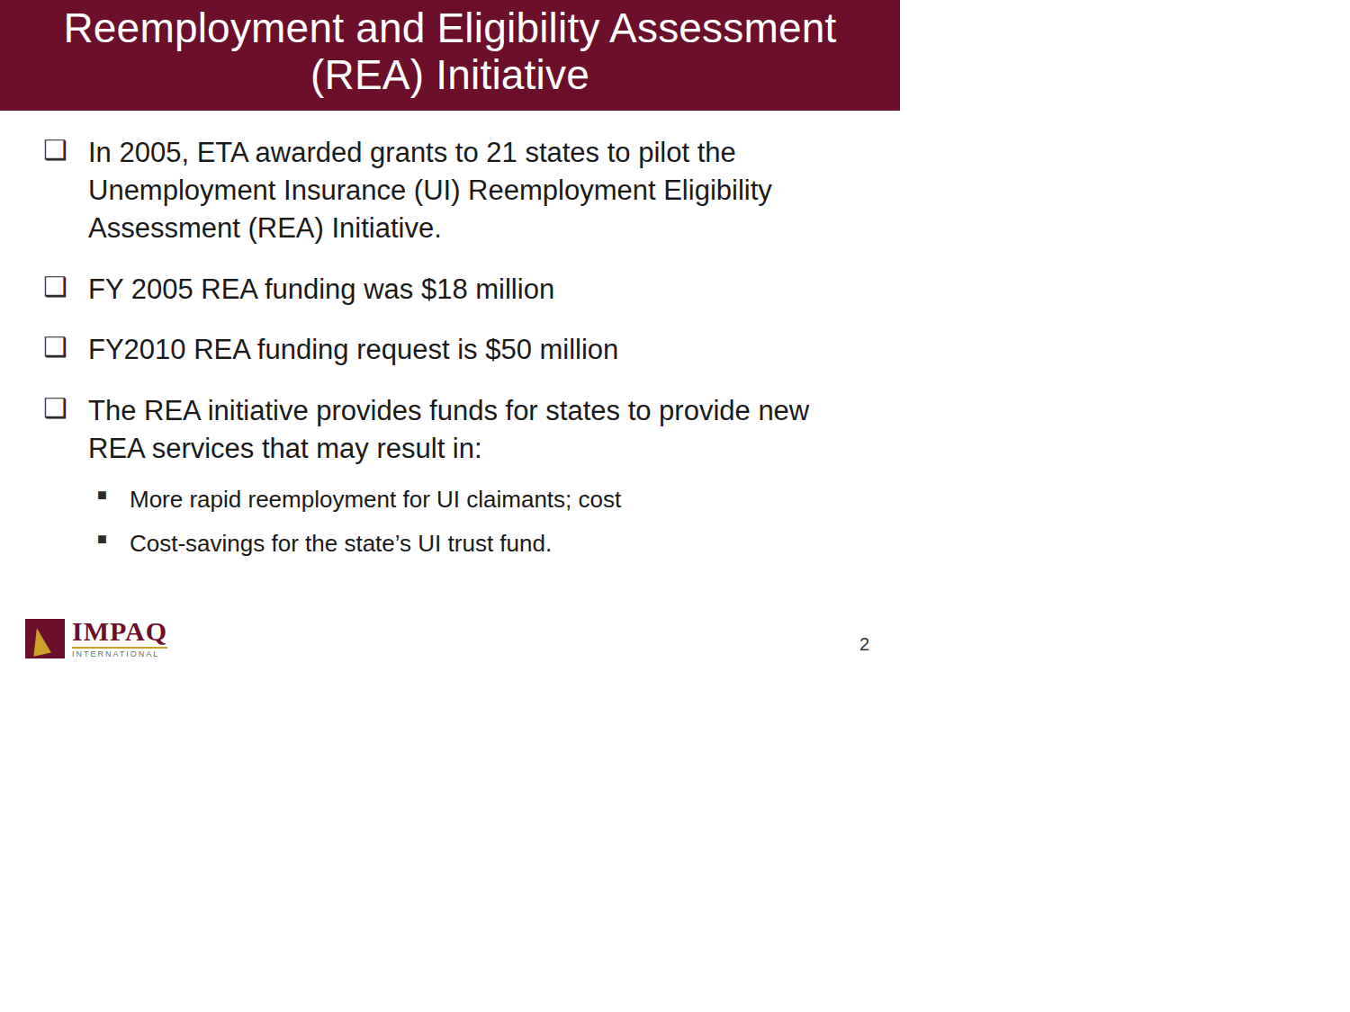Reemployment and Eligibility Assessment (REA) Initiative
In 2005, ETA awarded grants to 21 states to pilot the Unemployment Insurance (UI) Reemployment Eligibility Assessment (REA) Initiative.
FY 2005 REA funding was $18 million
FY2010 REA funding request is $50 million
The REA initiative provides funds for states to provide new REA services that may result in:
More rapid reemployment for UI claimants; cost
Cost-savings for the state’s UI trust fund.
IMPAQ
INTERNATIONAL
2